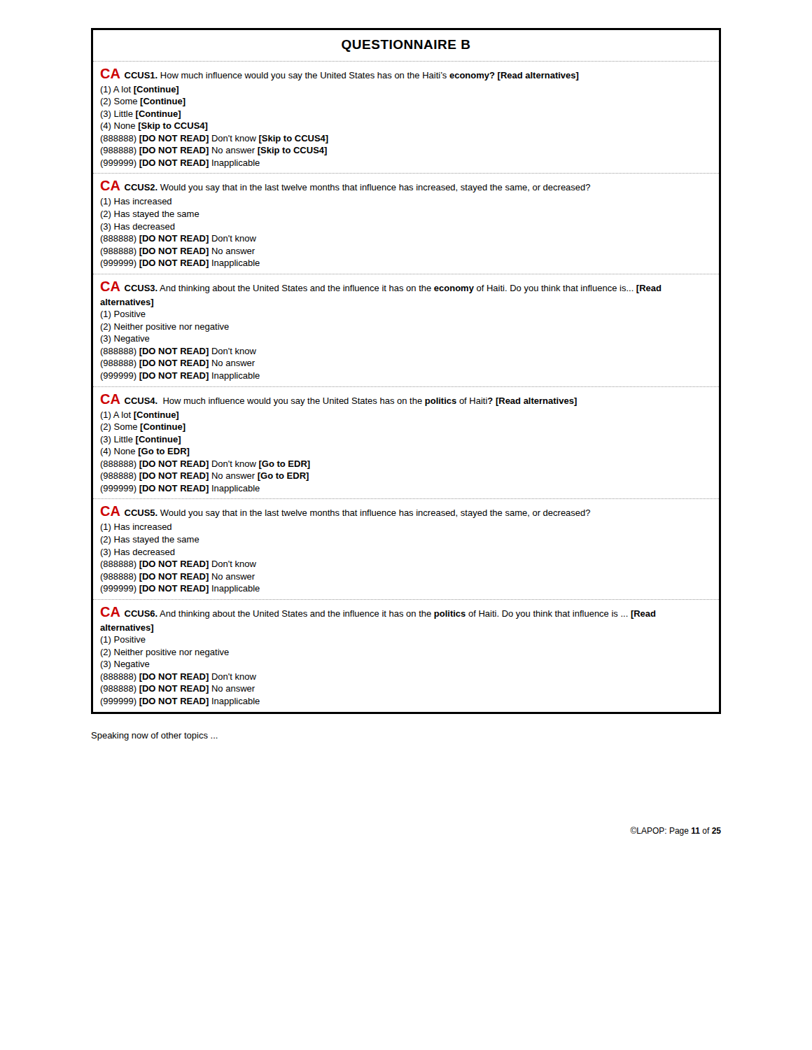QUESTIONNAIRE B
CA CCUS1. How much influence would you say the United States has on the Haiti’s economy? [Read alternatives] (1) A lot [Continue] (2) Some [Continue] (3) Little [Continue] (4) None [Skip to CCUS4] (888888) [DO NOT READ] Don't know [Skip to CCUS4] (988888) [DO NOT READ] No answer [Skip to CCUS4] (999999) [DO NOT READ] Inapplicable
CA CCUS2. Would you say that in the last twelve months that influence has increased, stayed the same, or decreased? (1) Has increased (2) Has stayed the same (3) Has decreased (888888) [DO NOT READ] Don't know (988888) [DO NOT READ] No answer (999999) [DO NOT READ] Inapplicable
CA CCUS3. And thinking about the United States and the influence it has on the economy of Haiti. Do you think that influence is... [Read alternatives] (1) Positive (2) Neither positive nor negative (3) Negative (888888) [DO NOT READ] Don't know (988888) [DO NOT READ] No answer (999999) [DO NOT READ] Inapplicable
CA CCUS4. How much influence would you say the United States has on the politics of Haiti? [Read alternatives] (1) A lot [Continue] (2) Some [Continue] (3) Little [Continue] (4) None [Go to EDR] (888888) [DO NOT READ] Don't know [Go to EDR] (988888) [DO NOT READ] No answer [Go to EDR] (999999) [DO NOT READ] Inapplicable
CA CCUS5. Would you say that in the last twelve months that influence has increased, stayed the same, or decreased? (1) Has increased (2) Has stayed the same (3) Has decreased (888888) [DO NOT READ] Don't know (988888) [DO NOT READ] No answer (999999) [DO NOT READ] Inapplicable
CA CCUS6. And thinking about the United States and the influence it has on the politics of Haiti. Do you think that influence is ... [Read alternatives] (1) Positive (2) Neither positive nor negative (3) Negative (888888) [DO NOT READ] Don't know (988888) [DO NOT READ] No answer (999999) [DO NOT READ] Inapplicable
Speaking now of other topics ...
©LAPOP: Page 11 of 25